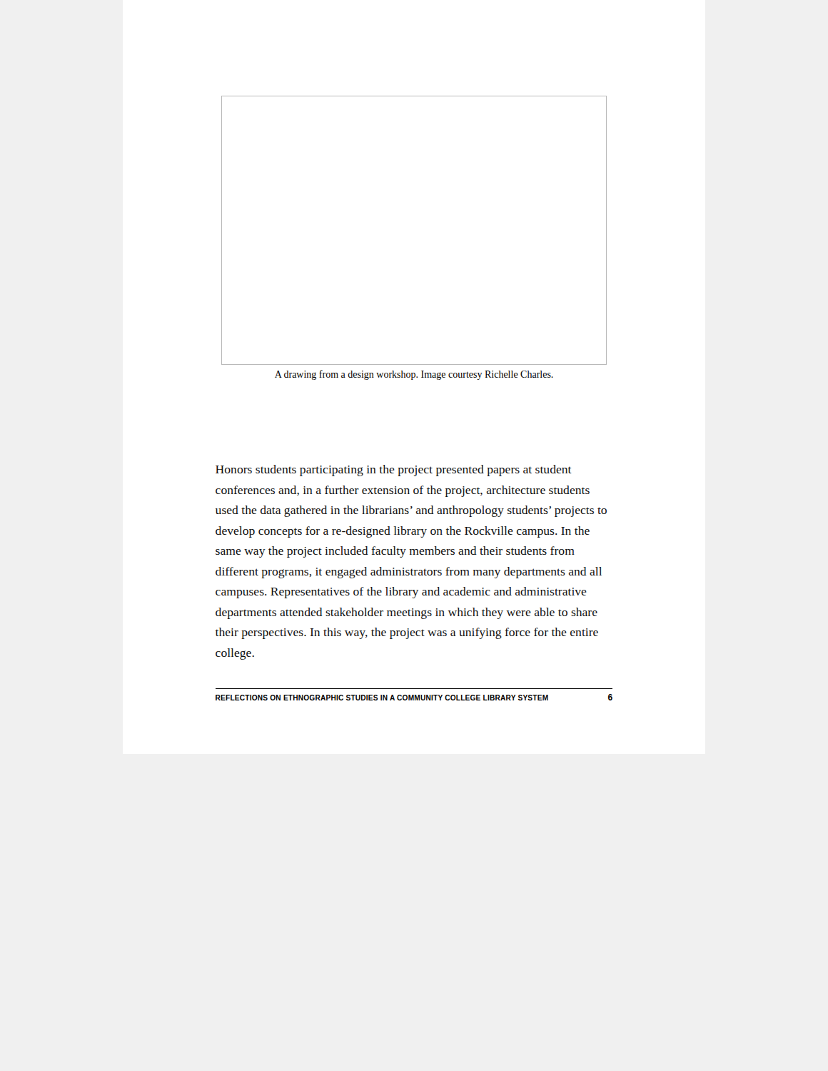A drawing from a design workshop. Image courtesy Richelle Charles.
Honors students participating in the project presented papers at student conferences and, in a further extension of the project, architecture students used the data gathered in the librarians’ and anthropology students’ projects to develop concepts for a re-designed library on the Rockville campus. In the same way the project included faculty members and their students from different programs, it engaged administrators from many departments and all campuses. Representatives of the library and academic and administrative departments attended stakeholder meetings in which they were able to share their perspectives. In this way, the project was a unifying force for the entire college.
Reflections on Ethnographic Studies in a Community College Library System 6